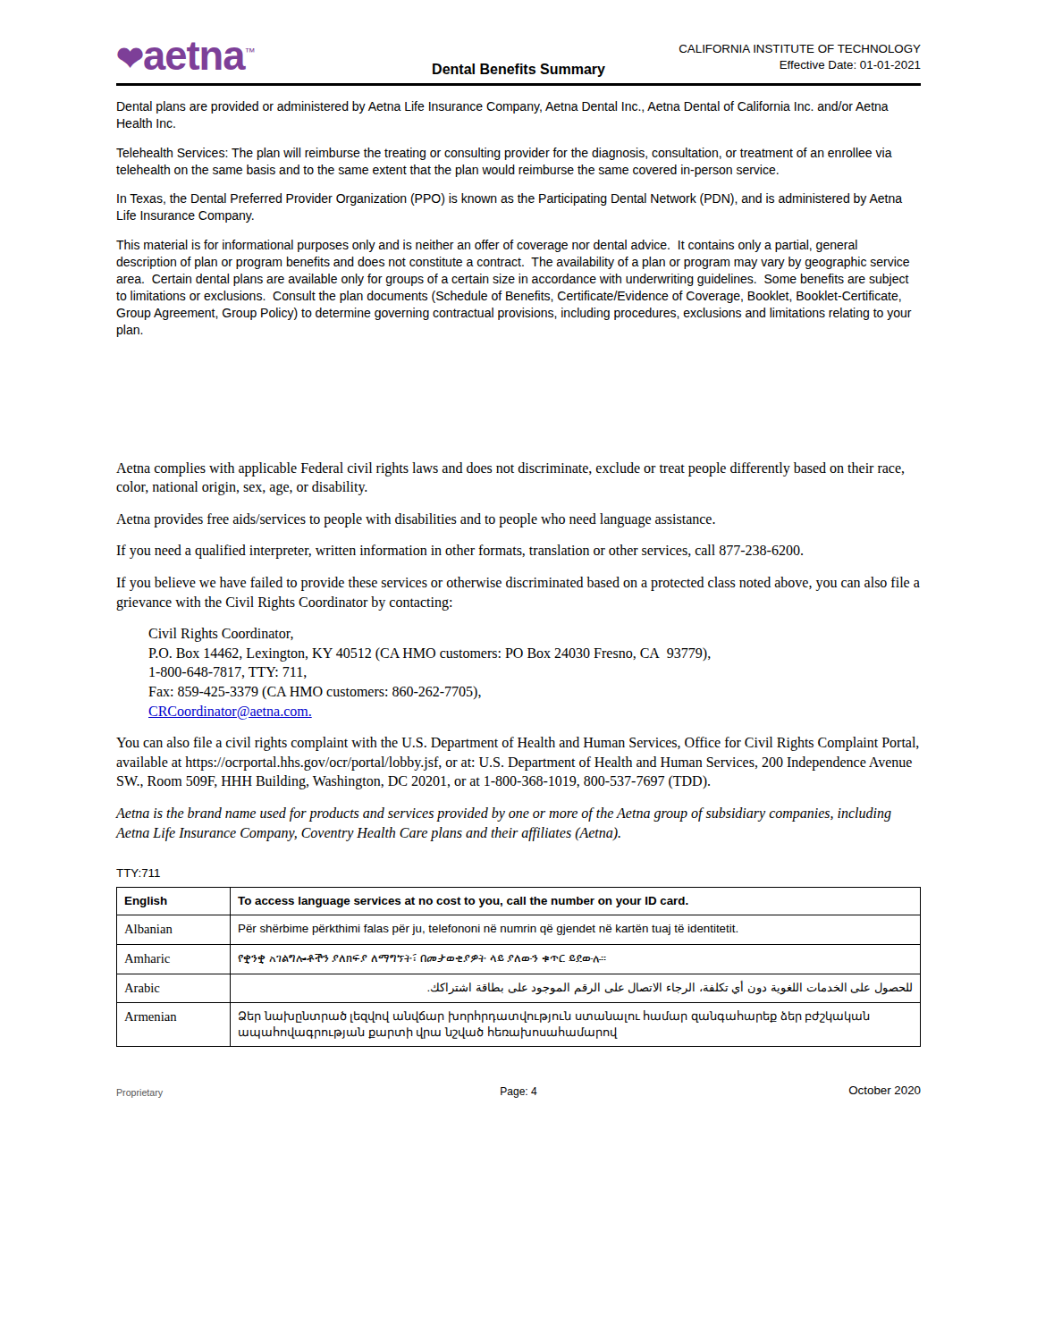❤aetna™
CALIFORNIA INSTITUTE OF TECHNOLOGY
Effective Date: 01-01-2021
Dental Benefits Summary
Dental plans are provided or administered by Aetna Life Insurance Company, Aetna Dental Inc., Aetna Dental of California Inc. and/or Aetna Health Inc.
Telehealth Services: The plan will reimburse the treating or consulting provider for the diagnosis, consultation, or treatment of an enrollee via telehealth on the same basis and to the same extent that the plan would reimburse the same covered in-person service.
In Texas, the Dental Preferred Provider Organization (PPO) is known as the Participating Dental Network (PDN), and is administered by Aetna Life Insurance Company.
This material is for informational purposes only and is neither an offer of coverage nor dental advice. It contains only a partial, general description of plan or program benefits and does not constitute a contract. The availability of a plan or program may vary by geographic service area. Certain dental plans are available only for groups of a certain size in accordance with underwriting guidelines. Some benefits are subject to limitations or exclusions. Consult the plan documents (Schedule of Benefits, Certificate/Evidence of Coverage, Booklet, Booklet-Certificate, Group Agreement, Group Policy) to determine governing contractual provisions, including procedures, exclusions and limitations relating to your plan.
Aetna complies with applicable Federal civil rights laws and does not discriminate, exclude or treat people differently based on their race, color, national origin, sex, age, or disability.
Aetna provides free aids/services to people with disabilities and to people who need language assistance.
If you need a qualified interpreter, written information in other formats, translation or other services, call 877-238-6200.
If you believe we have failed to provide these services or otherwise discriminated based on a protected class noted above, you can also file a grievance with the Civil Rights Coordinator by contacting:
Civil Rights Coordinator,
P.O. Box 14462, Lexington, KY 40512 (CA HMO customers: PO Box 24030 Fresno, CA 93779),
1-800-648-7817, TTY: 711,
Fax: 859-425-3379 (CA HMO customers: 860-262-7705),
CRCoordinator@aetna.com.
You can also file a civil rights complaint with the U.S. Department of Health and Human Services, Office for Civil Rights Complaint Portal, available at https://ocrportal.hhs.gov/ocr/portal/lobby.jsf, or at: U.S. Department of Health and Human Services, 200 Independence Avenue SW., Room 509F, HHH Building, Washington, DC 20201, or at 1-800-368-1019, 800-537-7697 (TDD).
Aetna is the brand name used for products and services provided by one or more of the Aetna group of subsidiary companies, including Aetna Life Insurance Company, Coventry Health Care plans and their affiliates (Aetna).
TTY:711
| English | To access language services at no cost to you, call the number on your ID card. |
| Albanian | Për shërbime përkthimi falas për ju, telefononi në numrin që gjendet në kartën tuaj të identitetit. |
| Amharic | የቋንቋ አገልግሎቶችን ያለክፍያ ለማግኘት፣ በመታወቂያዎት ላይ ያለውን ቁጥር ይደውሉ። |
| Arabic | للحصول على الخدمات اللغوية دون أي تكلفة، الرجاء الاتصال على الرقم الموجود على بطاقة اشتراكك. |
| Armenian | Ձեր նախընտրած լեզվով անվճար խորհրդատվություն ստանալու համար զանգահարեք ձեր բժշկական ապահովագրության քարտի վրա նշված հեռախոսահամարով |
Proprietary
Page: 4
October 2020